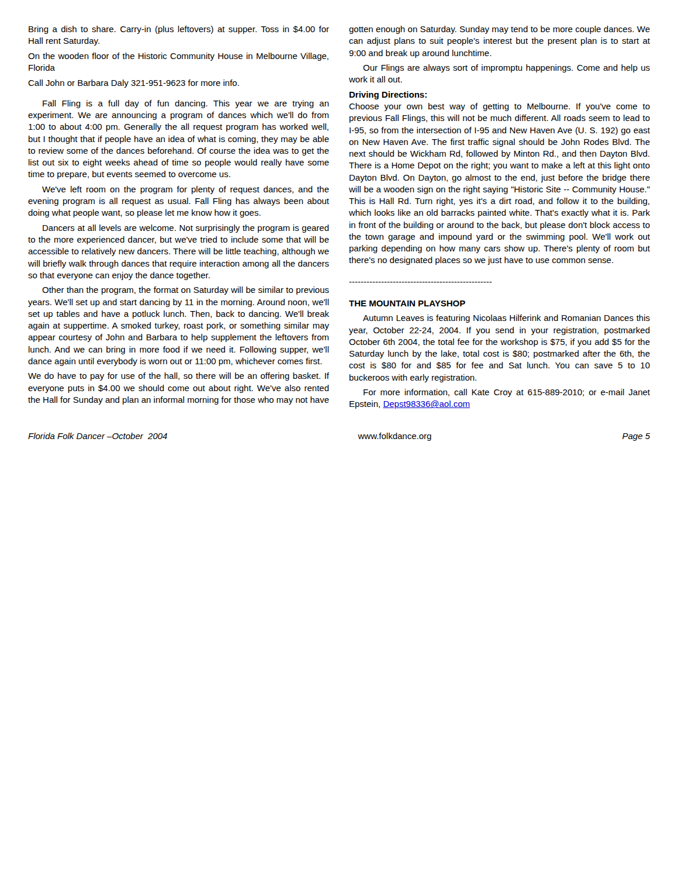Bring a dish to share. Carry-in (plus leftovers) at supper. Toss in $4.00 for Hall rent Saturday.
On the wooden floor of the Historic Community House in Melbourne Village, Florida
Call John or Barbara Daly 321-951-9623 for more info.
Fall Fling is a full day of fun dancing. This year we are trying an experiment. We are announcing a program of dances which we'll do from 1:00 to about 4:00 pm. Generally the all request program has worked well, but I thought that if people have an idea of what is coming, they may be able to review some of the dances beforehand. Of course the idea was to get the list out six to eight weeks ahead of time so people would really have some time to prepare, but events seemed to overcome us.
We've left room on the program for plenty of request dances, and the evening program is all request as usual. Fall Fling has always been about doing what people want, so please let me know how it goes.
Dancers at all levels are welcome. Not surprisingly the program is geared to the more experienced dancer, but we've tried to include some that will be accessible to relatively new dancers. There will be little teaching, although we will briefly walk through dances that require interaction among all the dancers so that everyone can enjoy the dance together.
Other than the program, the format on Saturday will be similar to previous years. We'll set up and start dancing by 11 in the morning. Around noon, we'll set up tables and have a potluck lunch. Then, back to dancing. We'll break again at suppertime. A smoked turkey, roast pork, or something similar may appear courtesy of John and Barbara to help supplement the leftovers from lunch. And we can bring in more food if we need it. Following supper, we'll dance again until everybody is worn out or 11:00 pm, whichever comes first.
We do have to pay for use of the hall, so there will be an offering basket. If everyone puts in $4.00 we should come out about right. We've also rented the Hall for Sunday and plan an informal morning for those who may not have gotten enough on Saturday. Sunday may tend to be more couple dances. We can adjust plans to suit people's interest but the present plan is to start at 9:00 and break up around lunchtime.
Our Flings are always sort of impromptu happenings. Come and help us work it all out.
Driving Directions:
Choose your own best way of getting to Melbourne. If you've come to previous Fall Flings, this will not be much different. All roads seem to lead to I-95, so from the intersection of I-95 and New Haven Ave (U. S. 192) go east on New Haven Ave. The first traffic signal should be John Rodes Blvd. The next should be Wickham Rd, followed by Minton Rd., and then Dayton Blvd. There is a Home Depot on the right; you want to make a left at this light onto Dayton Blvd. On Dayton, go almost to the end, just before the bridge there will be a wooden sign on the right saying "Historic Site -- Community House." This is Hall Rd. Turn right, yes it's a dirt road, and follow it to the building, which looks like an old barracks painted white. That's exactly what it is. Park in front of the building or around to the back, but please don't block access to the town garage and impound yard or the swimming pool. We'll work out parking depending on how many cars show up. There's plenty of room but there's no designated places so we just have to use common sense.
-------------------------------------------------
THE MOUNTAIN PLAYSHOP
Autumn Leaves is featuring Nicolaas Hilferink and Romanian Dances this year, October 22-24, 2004. If you send in your registration, postmarked October 6th 2004, the total fee for the workshop is $75, if you add $5 for the Saturday lunch by the lake, total cost is $80; postmarked after the 6th, the cost is $80 for and $85 for fee and Sat lunch. You can save 5 to 10 buckeroos with early registration.
For more information, call Kate Croy at 615-889-2010; or e-mail Janet Epstein, Depst98336@aol.com
Florida Folk Dancer –October 2004 www.folkdance.org Page 5